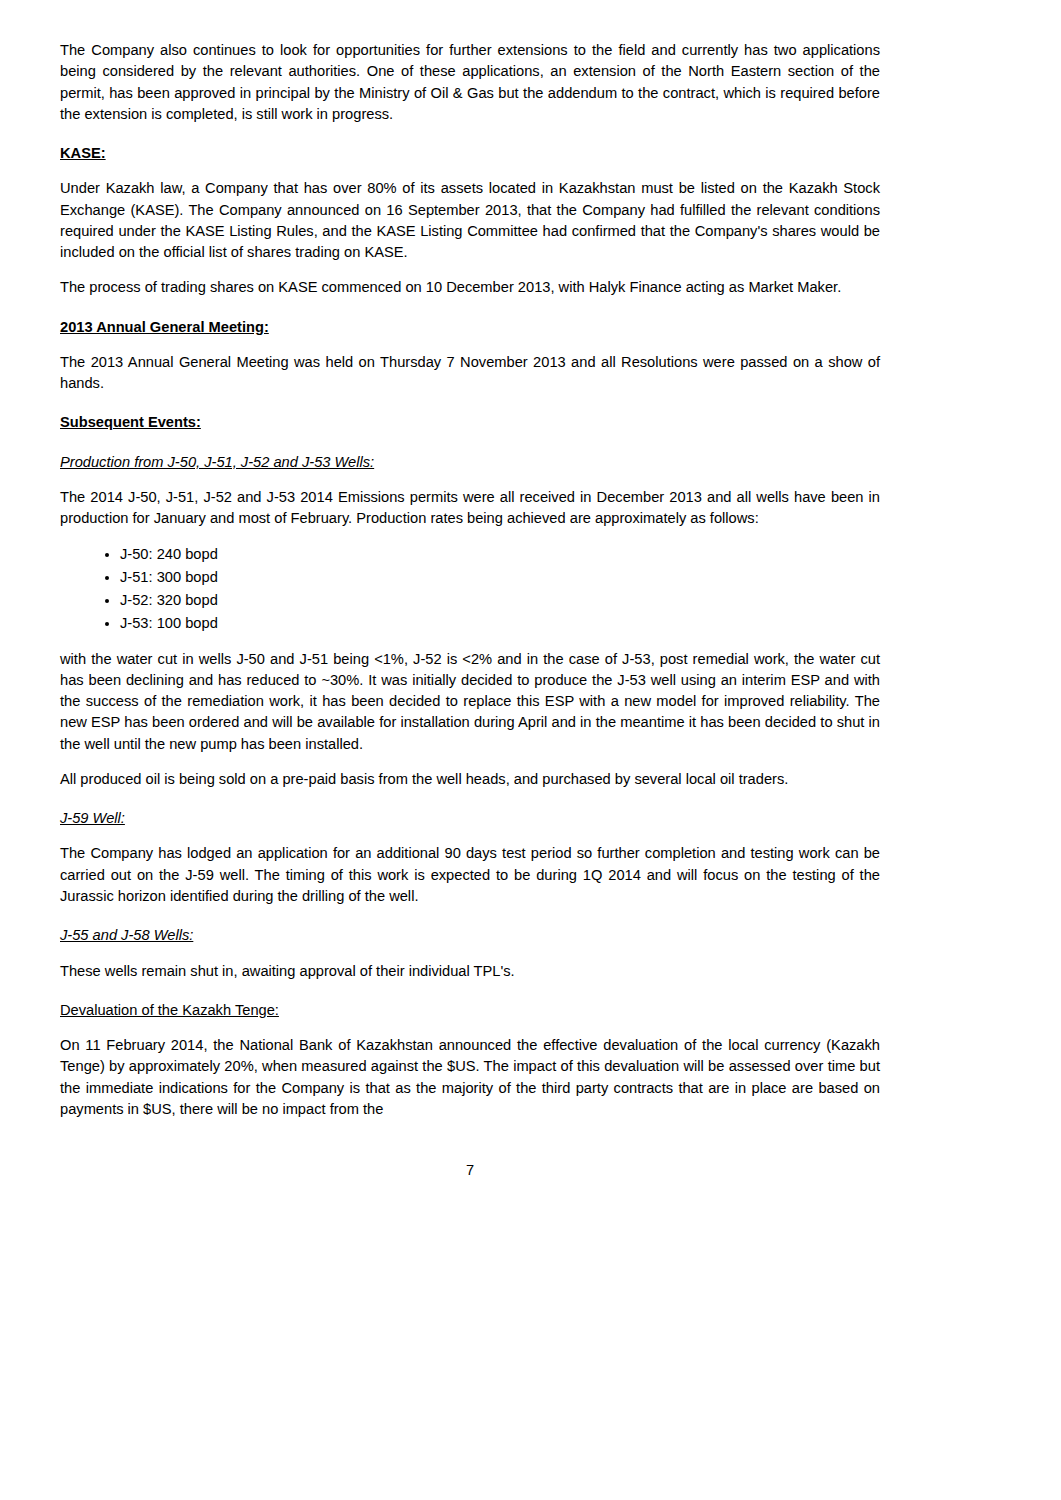The Company also continues to look for opportunities for further extensions to the field and currently has two applications being considered by the relevant authorities. One of these applications, an extension of the North Eastern section of the permit, has been approved in principal by the Ministry of Oil & Gas but the addendum to the contract, which is required before the extension is completed, is still work in progress.
KASE:
Under Kazakh law, a Company that has over 80% of its assets located in Kazakhstan must be listed on the Kazakh Stock Exchange (KASE). The Company announced on 16 September 2013, that the Company had fulfilled the relevant conditions required under the KASE Listing Rules, and the KASE Listing Committee had confirmed that the Company's shares would be included on the official list of shares trading on KASE.
The process of trading shares on KASE commenced on 10 December 2013, with Halyk Finance acting as Market Maker.
2013 Annual General Meeting:
The 2013 Annual General Meeting was held on Thursday 7 November 2013 and all Resolutions were passed on a show of hands.
Subsequent Events:
Production from J-50, J-51, J-52 and J-53 Wells:
The 2014 J-50, J-51, J-52 and J-53 2014 Emissions permits were all received in December 2013 and all wells have been in production for January and most of February. Production rates being achieved are approximately as follows:
J-50: 240 bopd
J-51: 300 bopd
J-52: 320 bopd
J-53: 100 bopd
with the water cut in wells J-50 and J-51 being <1%, J-52 is <2% and in the case of J-53, post remedial work, the water cut has been declining and has reduced to ~30%. It was initially decided to produce the J-53 well using an interim ESP and with the success of the remediation work, it has been decided to replace this ESP with a new model for improved reliability. The new ESP has been ordered and will be available for installation during April and in the meantime it has been decided to shut in the well until the new pump has been installed.
All produced oil is being sold on a pre-paid basis from the well heads, and purchased by several local oil traders.
J-59 Well:
The Company has lodged an application for an additional 90 days test period so further completion and testing work can be carried out on the J-59 well. The timing of this work is expected to be during 1Q 2014 and will focus on the testing of the Jurassic horizon identified during the drilling of the well.
J-55 and J-58 Wells:
These wells remain shut in, awaiting approval of their individual TPL's.
Devaluation of the Kazakh Tenge:
On 11 February 2014, the National Bank of Kazakhstan announced the effective devaluation of the local currency (Kazakh Tenge) by approximately 20%, when measured against the $US. The impact of this devaluation will be assessed over time but the immediate indications for the Company is that as the majority of the third party contracts that are in place are based on payments in $US, there will be no impact from the
7